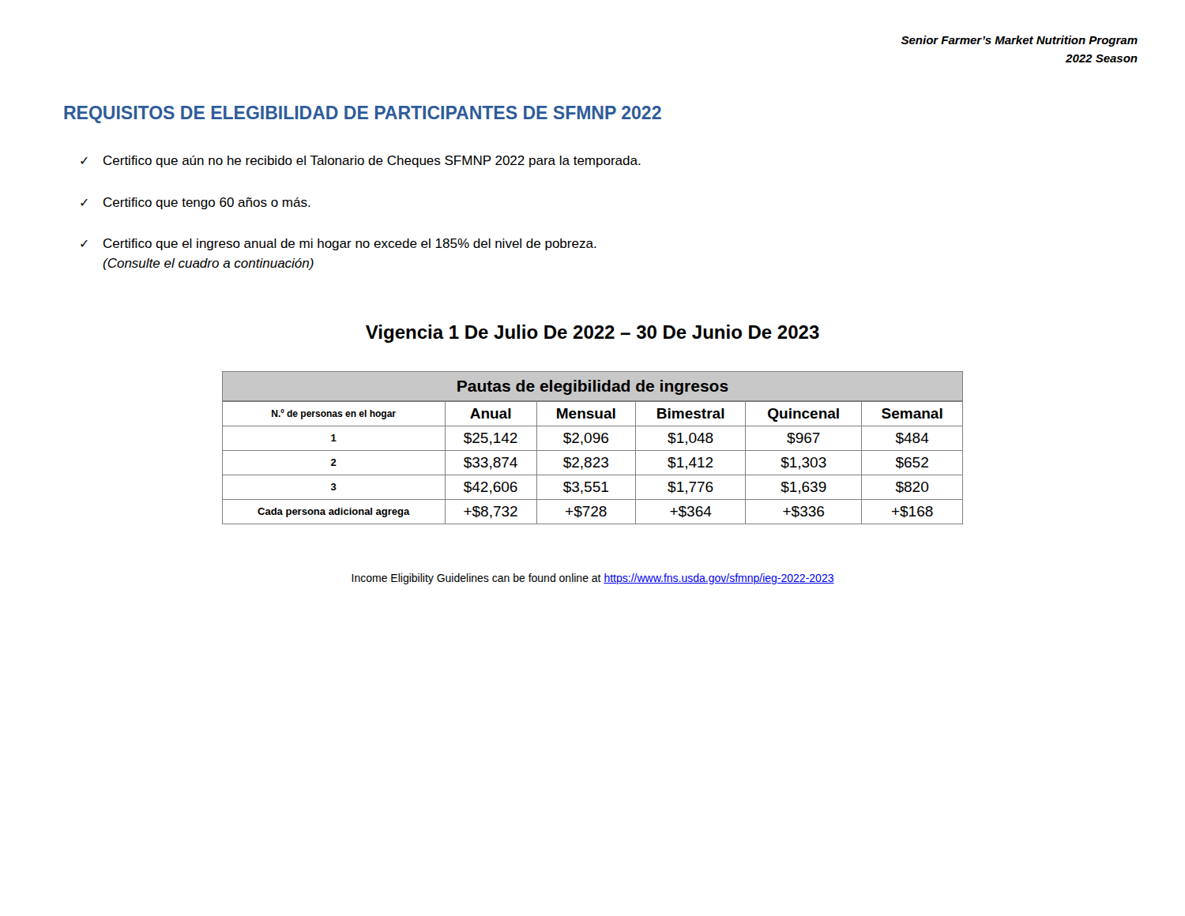Senior Farmer’s Market Nutrition Program
2022 Season
REQUISITOS DE ELEGIBILIDAD DE PARTICIPANTES DE SFMNP 2022
Certifico que aún no he recibido el Talonario de Cheques SFMNP 2022 para la temporada.
Certifico que tengo 60 años o más.
Certifico que el ingreso anual de mi hogar no excede el 185% del nivel de pobreza. (Consulte el cuadro a continuación)
Vigencia 1 De Julio De 2022 – 30 De Junio De 2023
Pautas de elegibilidad de ingresos
| N.º de personas en el hogar | Anual | Mensual | Bimestral | Quincenal | Semanal |
| --- | --- | --- | --- | --- | --- |
| 1 | $25,142 | $2,096 | $1,048 | $967 | $484 |
| 2 | $33,874 | $2,823 | $1,412 | $1,303 | $652 |
| 3 | $42,606 | $3,551 | $1,776 | $1,639 | $820 |
| Cada persona adicional agrega | +$8,732 | +$728 | +$364 | +$336 | +$168 |
Income Eligibility Guidelines can be found online at https://www.fns.usda.gov/sfmnp/ieg-2022-2023